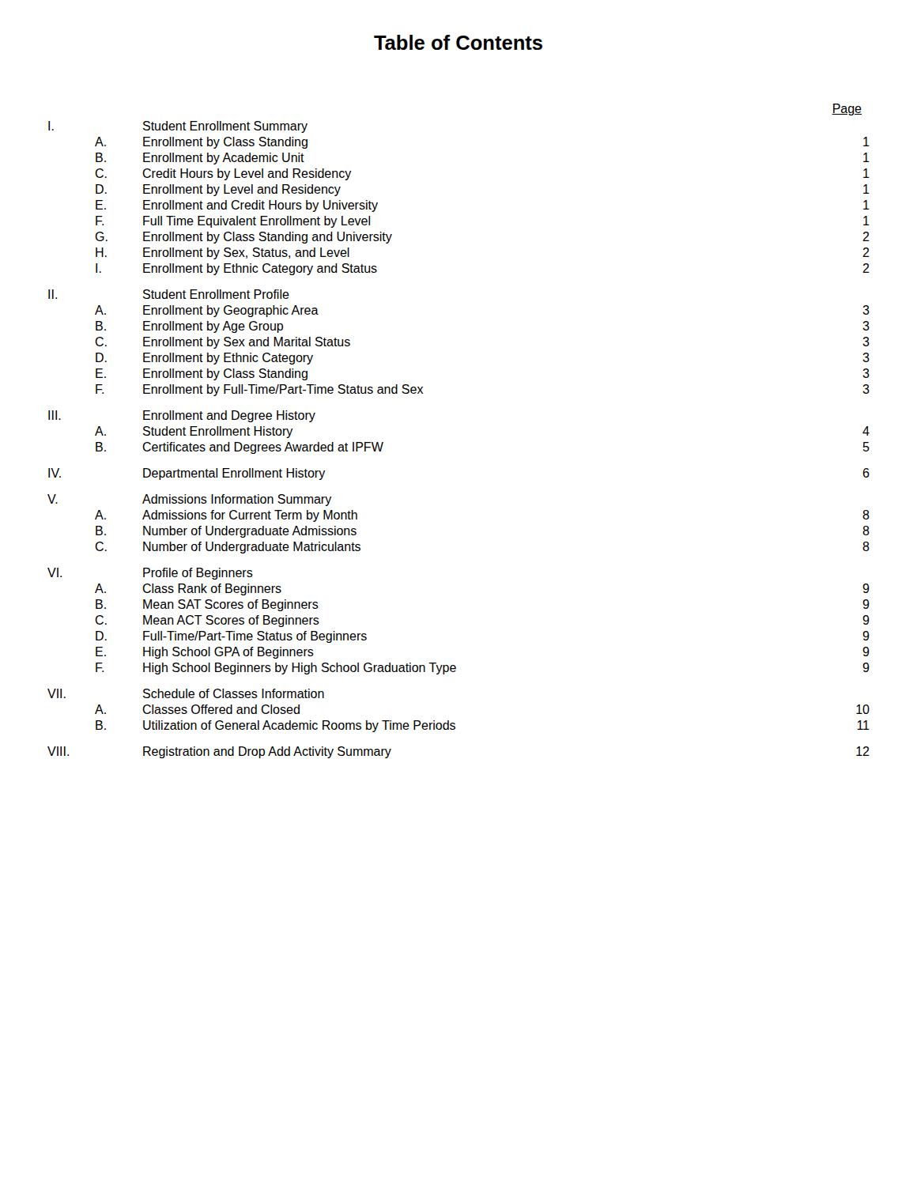Table of Contents
Page
| I. | | Student Enrollment Summary | |
| | A. | Enrollment by Class Standing | 1 |
| | B. | Enrollment by Academic Unit | 1 |
| | C. | Credit Hours by Level and Residency | 1 |
| | D. | Enrollment by Level and Residency | 1 |
| | E. | Enrollment and Credit Hours by University | 1 |
| | F. | Full Time Equivalent Enrollment by Level | 1 |
| | G. | Enrollment by Class Standing and University | 2 |
| | H. | Enrollment by Sex, Status, and Level | 2 |
| | I. | Enrollment by Ethnic Category and Status | 2 |
| II. | | Student Enrollment Profile | |
| | A. | Enrollment by Geographic Area | 3 |
| | B. | Enrollment by Age Group | 3 |
| | C. | Enrollment by Sex and Marital Status | 3 |
| | D. | Enrollment by Ethnic Category | 3 |
| | E. | Enrollment by Class Standing | 3 |
| | F. | Enrollment by Full-Time/Part-Time Status and Sex | 3 |
| III. | | Enrollment and Degree History | |
| | A. | Student Enrollment History | 4 |
| | B. | Certificates and Degrees Awarded at IPFW | 5 |
| IV. | | Departmental Enrollment History | 6 |
| V. | | Admissions Information Summary | |
| | A. | Admissions for Current Term by Month | 8 |
| | B. | Number of Undergraduate Admissions | 8 |
| | C. | Number of Undergraduate Matriculants | 8 |
| VI. | | Profile of Beginners | |
| | A. | Class Rank of Beginners | 9 |
| | B. | Mean SAT Scores of Beginners | 9 |
| | C. | Mean ACT Scores of Beginners | 9 |
| | D. | Full-Time/Part-Time Status of Beginners | 9 |
| | E. | High School GPA of Beginners | 9 |
| | F. | High School Beginners by High School Graduation Type | 9 |
| VII. | | Schedule of Classes Information | |
| | A. | Classes Offered and Closed | 10 |
| | B. | Utilization of General Academic Rooms by Time Periods | 11 |
| VIII. | | Registration and Drop Add Activity Summary | 12 |